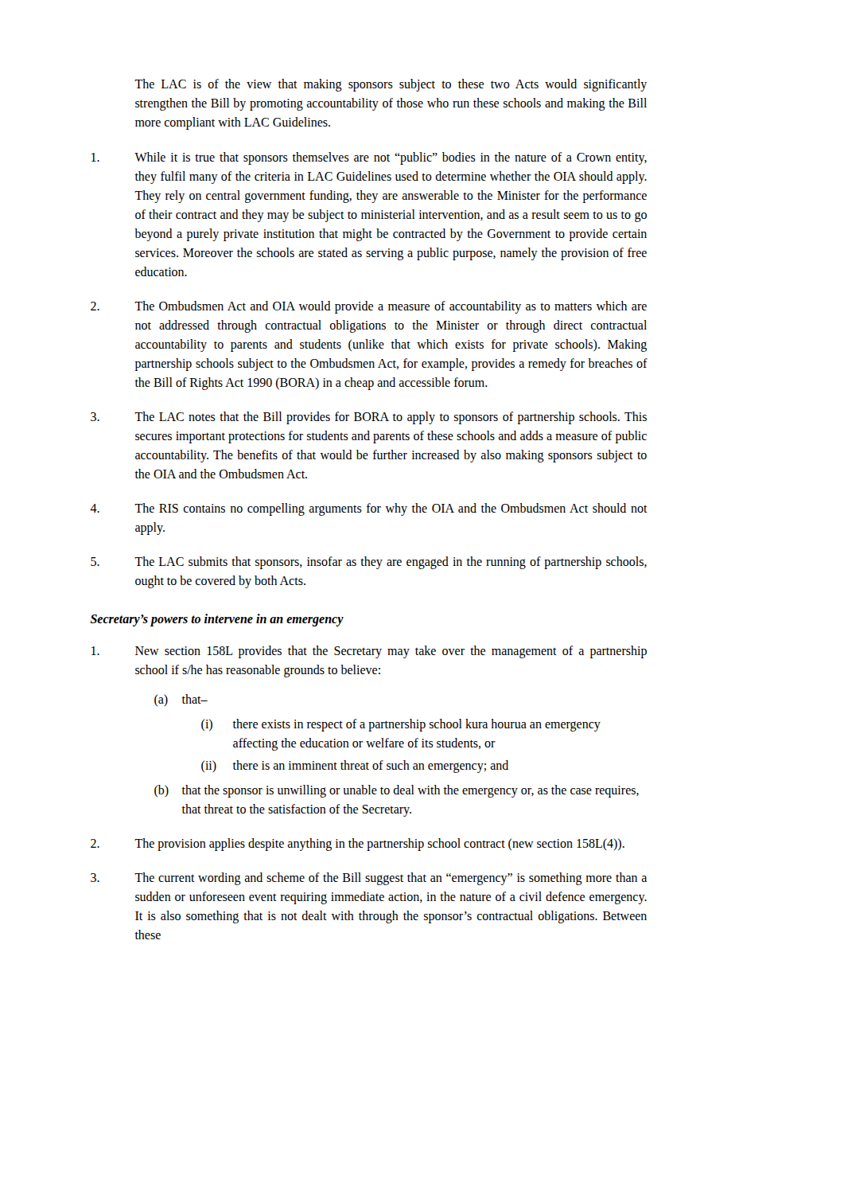The LAC is of the view that making sponsors subject to these two Acts would significantly strengthen the Bill by promoting accountability of those who run these schools and making the Bill more compliant with LAC Guidelines.
While it is true that sponsors themselves are not “public” bodies in the nature of a Crown entity, they fulfil many of the criteria in LAC Guidelines used to determine whether the OIA should apply. They rely on central government funding, they are answerable to the Minister for the performance of their contract and they may be subject to ministerial intervention, and as a result seem to us to go beyond a purely private institution that might be contracted by the Government to provide certain services. Moreover the schools are stated as serving a public purpose, namely the provision of free education.
The Ombudsmen Act and OIA would provide a measure of accountability as to matters which are not addressed through contractual obligations to the Minister or through direct contractual accountability to parents and students (unlike that which exists for private schools). Making partnership schools subject to the Ombudsmen Act, for example, provides a remedy for breaches of the Bill of Rights Act 1990 (BORA) in a cheap and accessible forum.
The LAC notes that the Bill provides for BORA to apply to sponsors of partnership schools. This secures important protections for students and parents of these schools and adds a measure of public accountability. The benefits of that would be further increased by also making sponsors subject to the OIA and the Ombudsmen Act.
The RIS contains no compelling arguments for why the OIA and the Ombudsmen Act should not apply.
The LAC submits that sponsors, insofar as they are engaged in the running of partnership schools, ought to be covered by both Acts.
Secretary’s powers to intervene in an emergency
New section 158L provides that the Secretary may take over the management of a partnership school if s/he has reasonable grounds to believe:
(a) that–
(i) there exists in respect of a partnership school kura hourua an emergency affecting the education or welfare of its students, or
(ii) there is an imminent threat of such an emergency; and
(b) that the sponsor is unwilling or unable to deal with the emergency or, as the case requires, that threat to the satisfaction of the Secretary.
The provision applies despite anything in the partnership school contract (new section 158L(4)).
The current wording and scheme of the Bill suggest that an “emergency” is something more than a sudden or unforeseen event requiring immediate action, in the nature of a civil defence emergency. It is also something that is not dealt with through the sponsor’s contractual obligations. Between these